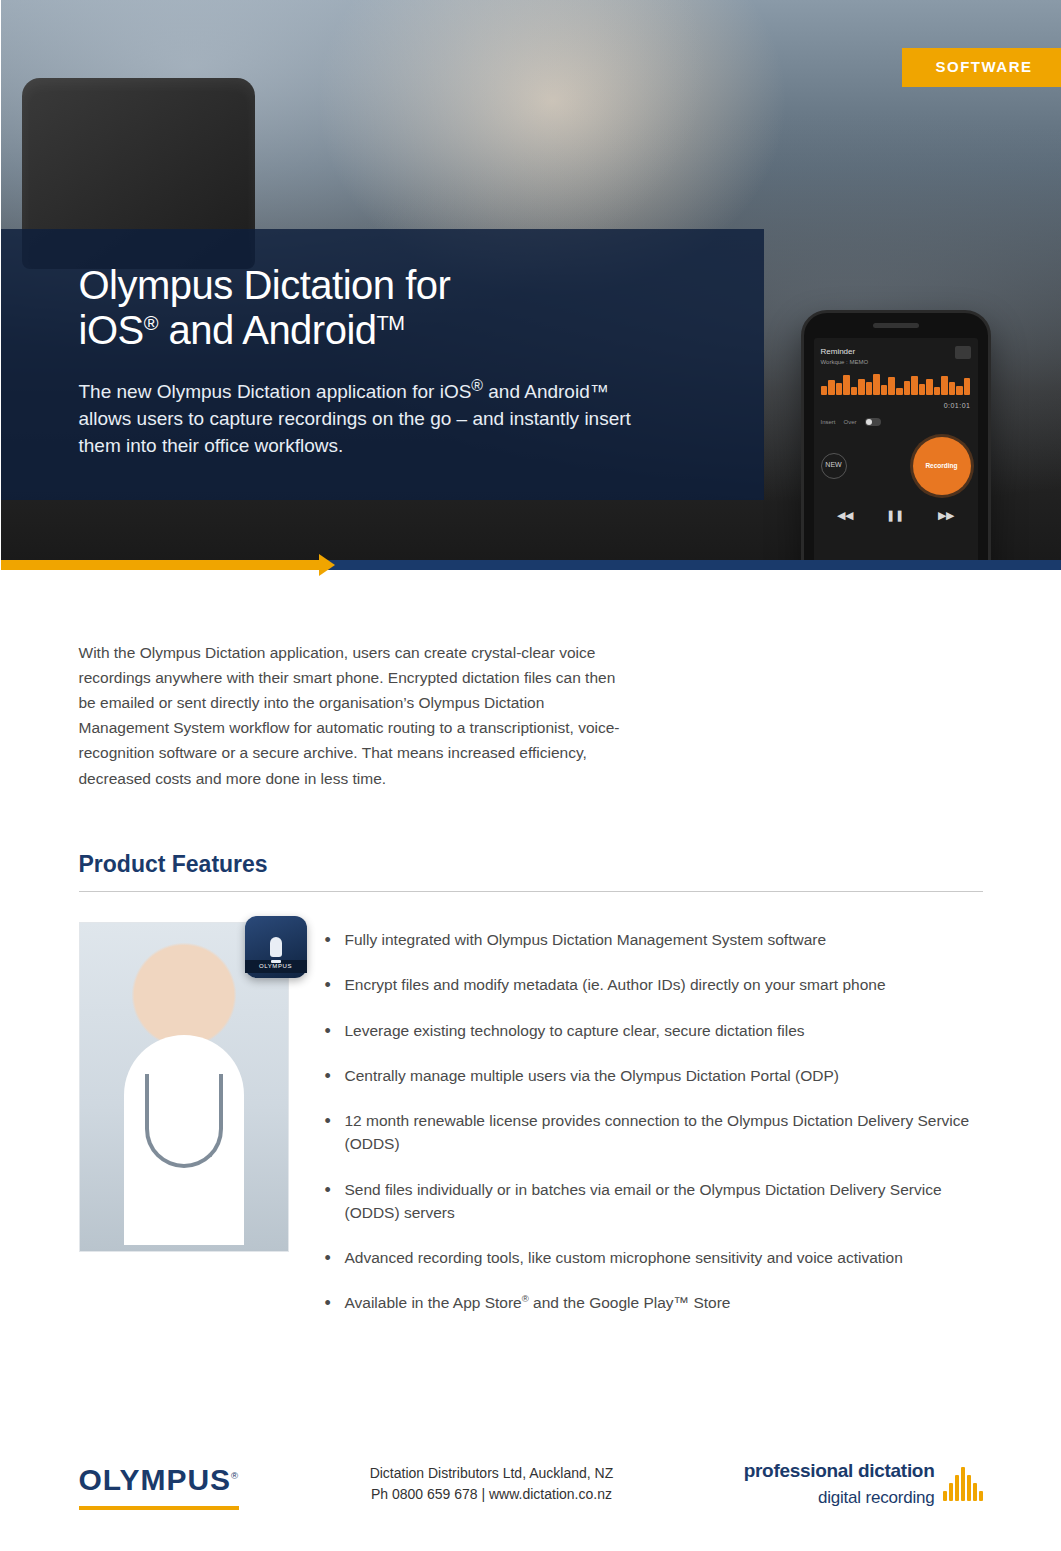SOFTWARE
Olympus Dictation for
iOS® and AndroidTM
The new Olympus Dictation application for iOS® and Android™ allows users to capture recordings on the go – and instantly insert them into their office workflows.
Reminder
Workque : MEMO
0:01:01
Insert Over
NEW
Recording
◀◀ ❚❚ ▶▶
📁 ☰ ↗ 🗑
With the Olympus Dictation application, users can create crystal-clear voice recordings anywhere with their smart phone. Encrypted dictation files can then be emailed or sent directly into the organisation’s Olympus Dictation Management System workflow for automatic routing to a transcriptionist, voice-recognition software or a secure archive. That means increased efficiency, decreased costs and more done in less time.
Product Features
OLYMPUS
Fully integrated with Olympus Dictation Management System software
Encrypt files and modify metadata (ie. Author IDs) directly on your smart phone
Leverage existing technology to capture clear, secure dictation files
Centrally manage multiple users via the Olympus Dictation Portal (ODP)
12 month renewable license provides connection to the Olympus Dictation Delivery Service (ODDS)
Send files individually or in batches via email or the Olympus Dictation Delivery Service (ODDS) servers
Advanced recording tools, like custom microphone sensitivity and voice activation
Available in the App Store® and the Google Play™ Store
OLYMPUS®
Dictation Distributors Ltd, Auckland, NZ
Ph 0800 659 678 | www.dictation.co.nz
professional dictation
digital recording